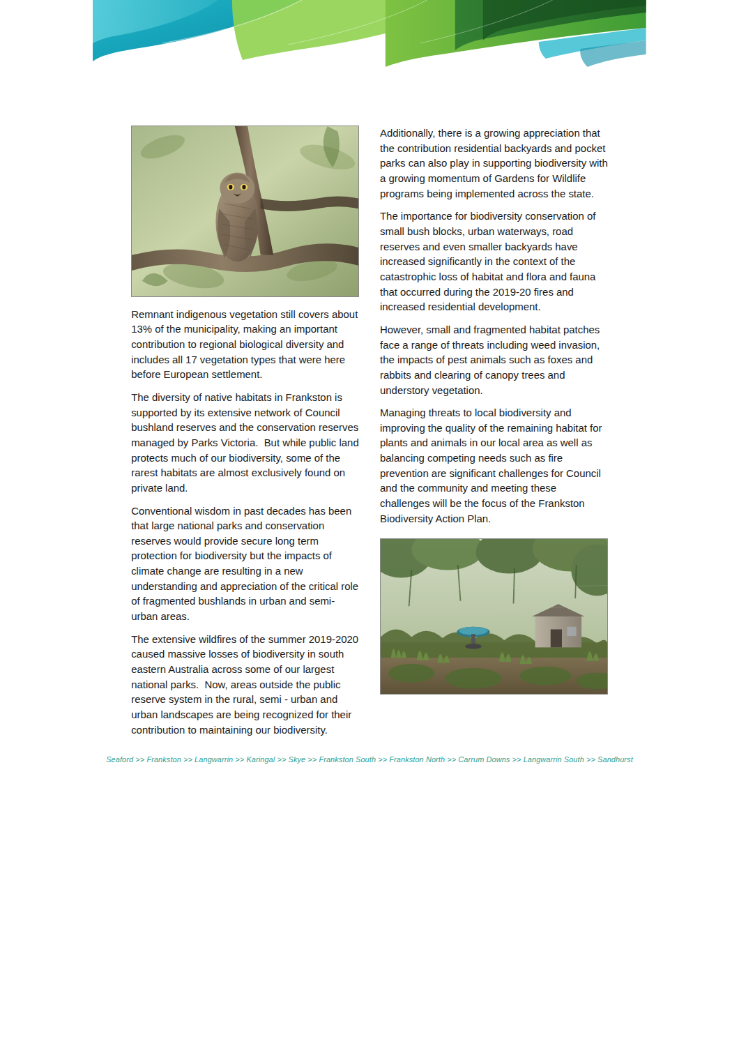Remnant indigenous vegetation still covers about 13% of the municipality, making an important contribution to regional biological diversity and includes all 17 vegetation types that were here before European settlement.
The diversity of native habitats in Frankston is supported by its extensive network of Council bushland reserves and the conservation reserves managed by Parks Victoria. But while public land protects much of our biodiversity, some of the rarest habitats are almost exclusively found on private land.
Conventional wisdom in past decades has been that large national parks and conservation reserves would provide secure long term protection for biodiversity but the impacts of climate change are resulting in a new understanding and appreciation of the critical role of fragmented bushlands in urban and semi-urban areas.
The extensive wildfires of the summer 2019-2020 caused massive losses of biodiversity in south eastern Australia across some of our largest national parks. Now, areas outside the public reserve system in the rural, semi - urban and urban landscapes are being recognized for their contribution to maintaining our biodiversity.
Additionally, there is a growing appreciation that the contribution residential backyards and pocket parks can also play in supporting biodiversity with a growing momentum of Gardens for Wildlife programs being implemented across the state.
The importance for biodiversity conservation of small bush blocks, urban waterways, road reserves and even smaller backyards have increased significantly in the context of the catastrophic loss of habitat and flora and fauna that occurred during the 2019-20 fires and increased residential development.
However, small and fragmented habitat patches face a range of threats including weed invasion, the impacts of pest animals such as foxes and rabbits and clearing of canopy trees and understory vegetation.
Managing threats to local biodiversity and improving the quality of the remaining habitat for plants and animals in our local area as well as balancing competing needs such as fire prevention are significant challenges for Council and the community and meeting these challenges will be the focus of the Frankston Biodiversity Action Plan.
Seaford >> Frankston >> Langwarrin >> Karingal >> Skye >> Frankston South >> Frankston North >> Carrum Downs >> Langwarrin South >> Sandhurst